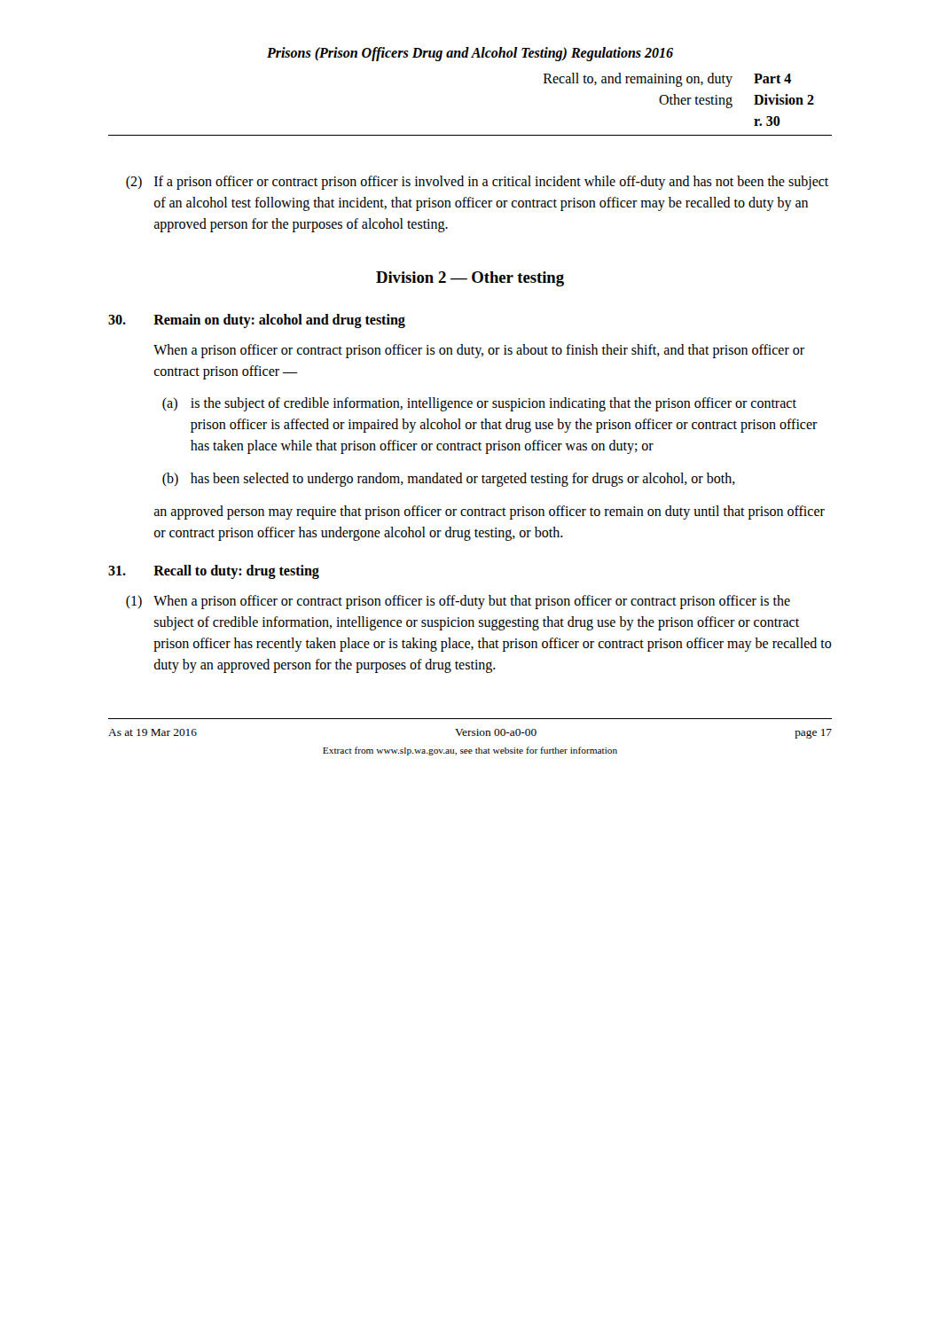Prisons (Prison Officers Drug and Alcohol Testing) Regulations 2016
Recall to, and remaining on, duty
Part 4
Other testing
Division 2
r. 30
(2)
If a prison officer or contract prison officer is involved in a critical incident while off-duty and has not been the subject of an alcohol test following that incident, that prison officer or contract prison officer may be recalled to duty by an approved person for the purposes of alcohol testing.
Division 2 — Other testing
30.
Remain on duty: alcohol and drug testing
When a prison officer or contract prison officer is on duty, or is about to finish their shift, and that prison officer or contract prison officer —
(a)
is the subject of credible information, intelligence or suspicion indicating that the prison officer or contract prison officer is affected or impaired by alcohol or that drug use by the prison officer or contract prison officer has taken place while that prison officer or contract prison officer was on duty; or
(b)
has been selected to undergo random, mandated or targeted testing for drugs or alcohol, or both,
an approved person may require that prison officer or contract prison officer to remain on duty until that prison officer or contract prison officer has undergone alcohol or drug testing, or both.
31.
Recall to duty: drug testing
(1)
When a prison officer or contract prison officer is off-duty but that prison officer or contract prison officer is the subject of credible information, intelligence or suspicion suggesting that drug use by the prison officer or contract prison officer has recently taken place or is taking place, that prison officer or contract prison officer may be recalled to duty by an approved person for the purposes of drug testing.
As at 19 Mar 2016
Version 00-a0-00
page 17
Extract from www.slp.wa.gov.au, see that website for further information